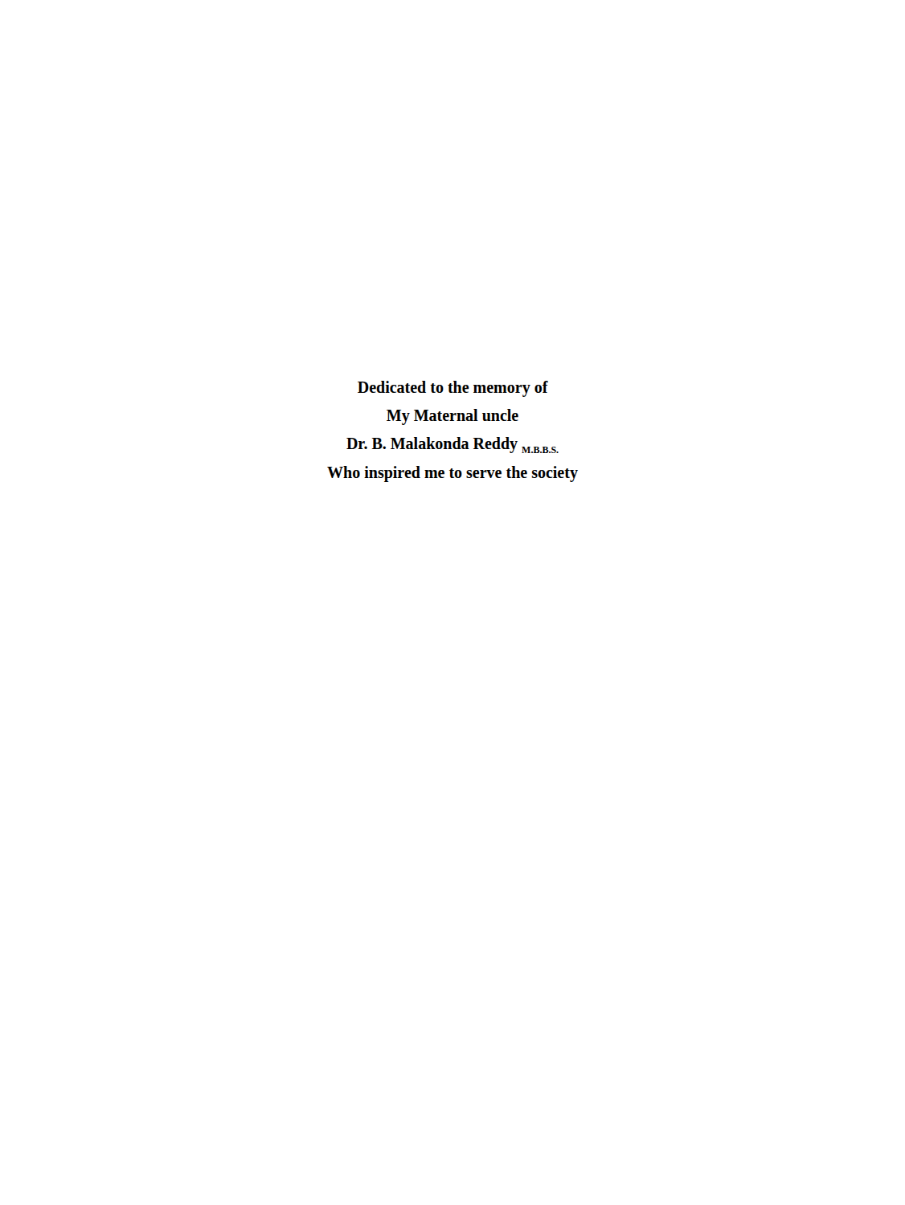Dedicated to the memory of
My Maternal uncle
Dr. B. Malakonda Reddy M.B.B.S.
Who inspired me to serve the society